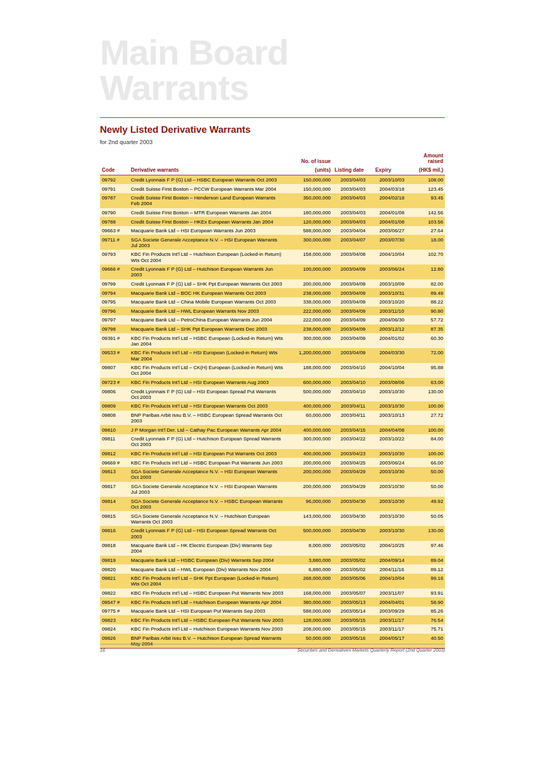Main Board Warrants
Newly Listed Derivative Warrants
for 2nd quarter 2003
| | | No. of issue | | | Amount raised |
| --- | --- | --- | --- | --- | --- |
| Code | Derivative warrants | (units) | Listing date | Expiry | (HK$ mil.) |
| 09792 | Credit Lyonnais F P (G) Ltd – HSBC European Warrants Oct 2003 | 150,000,000 | 2003/04/03 | 2003/10/03 | 108.00 |
| 09791 | Credit Suisse First Boston – PCCW European Warrants Mar 2004 | 150,000,000 | 2003/04/03 | 2004/03/18 | 123.45 |
| 09787 | Credit Suisse First Boston – Henderson Land European Warrants Feb 2004 | 350,000,000 | 2003/04/03 | 2004/02/18 | 93.45 |
| 09790 | Credit Suisse First Boston – MTR European Warrants Jan 2004 | 180,000,000 | 2003/04/03 | 2004/01/08 | 142.56 |
| 09788 | Credit Suisse First Boston – HKEx European Warrants Jan 2004 | 120,000,000 | 2003/04/03 | 2004/01/08 | 103.56 |
| 09663 # | Macquarie Bank Ltd – HSI European Warrants Jun 2003 | 588,000,000 | 2003/04/04 | 2003/06/27 | 27.64 |
| 09711 # | SGA Societe Generale Acceptance N.V. – HSI European Warrants Jul 2003 | 300,000,000 | 2003/04/07 | 2003/07/30 | 18.00 |
| 09793 | KBC Fin Products Int'l Ltd – Hutchison European (Locked-in Return) Wts Oct 2004 | 158,000,000 | 2003/04/08 | 2004/10/04 | 102.70 |
| 09666 # | Credit Lyonnais F P (G) Ltd – Hutchison European Warrants Jun 2003 | 100,000,000 | 2003/04/09 | 2003/06/24 | 12.80 |
| 09799 | Credit Lyonnais F P (G) Ltd – SHK Ppt European Warrants Oct 2003 | 200,000,000 | 2003/04/09 | 2003/10/09 | 82.00 |
| 09794 | Macquarie Bank Ltd – BOC HK European Warrants Oct 2003 | 238,000,000 | 2003/04/09 | 2003/10/31 | 89.49 |
| 09795 | Macquarie Bank Ltd – China Mobile European Warrants Oct 2003 | 338,000,000 | 2003/04/09 | 2003/10/20 | 88.22 |
| 09796 | Macquarie Bank Ltd – HWL European Warrants Nov 2003 | 222,000,000 | 2003/04/09 | 2003/11/10 | 90.80 |
| 09797 | Macquarie Bank Ltd – PetroChina European Warrants Jun 2004 | 222,000,000 | 2003/04/09 | 2004/06/30 | 57.72 |
| 09798 | Macquarie Bank Ltd – SHK Ppt European Warrants Dec 2003 | 238,000,000 | 2003/04/09 | 2003/12/12 | 87.35 |
| 09391 # | KBC Fin Products Int'l Ltd – HSBC European (Locked-in Return) Wts Jan 2004 | 300,000,000 | 2003/04/09 | 2004/01/02 | 60.30 |
| 09533 # | KBC Fin Products Int'l Ltd – HSI European (Locked-in Return) Wts Mar 2004 | 1,200,000,000 | 2003/04/09 | 2004/03/30 | 72.00 |
| 09807 | KBC Fin Products Int'l Ltd – CK(H) European (Locked-in Return) Wts Oct 2004 | 188,000,000 | 2003/04/10 | 2004/10/04 | 95.88 |
| 09723 # | KBC Fin Products Int'l Ltd – HSI European Warrants Aug 2003 | 600,000,000 | 2003/04/10 | 2003/08/06 | 63.00 |
| 09806 | Credit Lyonnais F P (G) Ltd – HSI European Spread Put Warrants Oct 2003 | 500,000,000 | 2003/04/10 | 2003/10/30 | 130.00 |
| 09809 | KBC Fin Products Int'l Ltd – HSI European Warrants Oct 2003 | 400,000,000 | 2003/04/11 | 2003/10/30 | 100.00 |
| 09808 | BNP Paribas Arbit Issu B.V. – HSBC European Spread Warrants Oct 2003 | 60,000,000 | 2003/04/11 | 2003/10/13 | 27.72 |
| 09810 | J P Morgan Int'l Der. Ltd – Cathay Pac European Warrants Apr 2004 | 400,000,000 | 2003/04/15 | 2004/04/08 | 100.00 |
| 09811 | Credit Lyonnais F P (G) Ltd – Hutchison European Spread Warrants Oct 2003 | 300,000,000 | 2003/04/22 | 2003/10/22 | 84.00 |
| 09812 | KBC Fin Products Int'l Ltd – HSI European Put Warrants Oct 2003 | 400,000,000 | 2003/04/23 | 2003/10/30 | 100.00 |
| 09669 # | KBC Fin Products Int'l Ltd – HSBC European Put Warrants Jun 2003 | 200,000,000 | 2003/04/25 | 2003/06/24 | 66.00 |
| 09813 | SGA Societe Generale Acceptance N.V. – HSI European Warrants Oct 2003 | 200,000,000 | 2003/04/29 | 2003/10/30 | 50.00 |
| 09817 | SGA Societe Generale Acceptance N.V. – HSI European Warrants Jul 2003 | 200,000,000 | 2003/04/29 | 2003/10/30 | 50.00 |
| 09814 | SGA Societe Generale Acceptance N.V. – HSBC European Warrants Oct 2003 | 96,000,000 | 2003/04/30 | 2003/10/30 | 49.92 |
| 09815 | SGA Societe Generale Acceptance N.V. – Hutchison European Warrants Oct 2003 | 143,000,000 | 2003/04/30 | 2003/10/30 | 50.05 |
| 09816 | Credit Lyonnais F P (G) Ltd – HSI European Spread Warrants Oct 2003 | 500,000,000 | 2003/04/30 | 2003/10/30 | 130.00 |
| 09818 | Macquarie Bank Ltd – HK Electric European (Div) Warrants Sep 2004 | 8,000,000 | 2003/05/02 | 2004/10/25 | 97.46 |
| 09819 | Macquarie Bank Ltd – HSBC European (Div) Warrants Sep 2004 | 3,880,000 | 2003/05/02 | 2004/09/14 | 89.04 |
| 09820 | Macquarie Bank Ltd – HWL European (Div) Warrants Nov 2004 | 6,880,000 | 2003/05/02 | 2004/11/16 | 89.12 |
| 09821 | KBC Fin Products Int'l Ltd – SHK Ppt European (Locked-in Return) Wts Oct 2004 | 268,000,000 | 2003/05/06 | 2004/10/04 | 99.16 |
| 09822 | KBC Fin Products Int'l Ltd – HSBC European Put Warrants Nov 2003 | 168,000,000 | 2003/05/07 | 2003/11/07 | 93.91 |
| 09547 # | KBC Fin Products Int'l Ltd – Hutchison European Warrants Apr 2004 | 380,000,000 | 2003/05/13 | 2004/04/01 | 58.90 |
| 09775 # | Macquarie Bank Ltd – HSI European Put Warrants Sep 2003 | 588,000,000 | 2003/05/14 | 2003/09/29 | 85.26 |
| 09823 | KBC Fin Products Int'l Ltd – HSBC European Put Warrants Nov 2003 | 128,000,000 | 2003/05/15 | 2003/11/17 | 76.54 |
| 09824 | KBC Fin Products Int'l Ltd – Hutchison European Warrants Nov 2003 | 208,000,000 | 2003/05/15 | 2003/11/17 | 75.71 |
| 09826 | BNP Paribas Arbit Issu B.V. – Hutchison European Spread Warrants May 2004 | 50,000,000 | 2003/05/16 | 2004/05/17 | 40.50 |
16 Securities and Derivatives Markets Quarterly Report (2nd Quarter 2003)